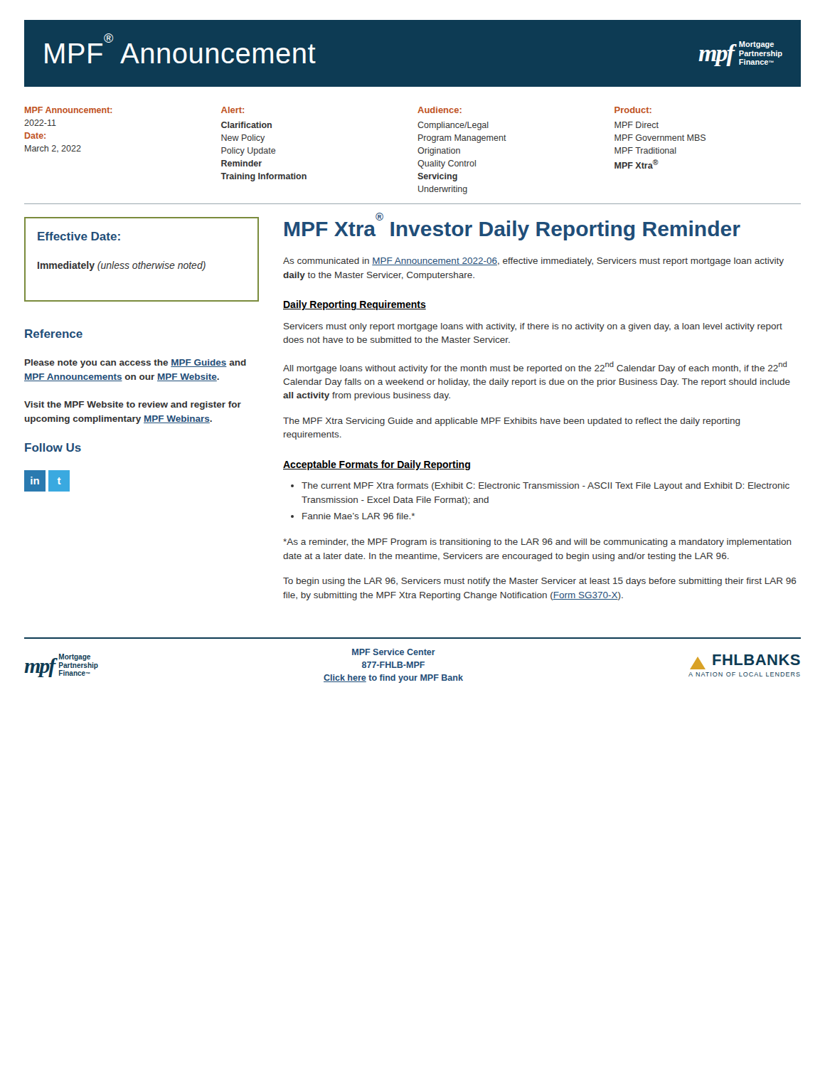MPF® Announcement
mpf Mortgage Partnership Finance™
MPF Announcement:
2022-11
Date:
March 2, 2022
Alert:
Clarification
New Policy
Policy Update
Reminder
Training Information
Audience:
Compliance/Legal
Program Management
Origination
Quality Control
Servicing
Underwriting
Product:
MPF Direct
MPF Government MBS
MPF Traditional
MPF Xtra®
Effective Date:
Immediately (unless otherwise noted)
Reference
Please note you can access the MPF Guides and MPF Announcements on our MPF Website.
Visit the MPF Website to review and register for upcoming complimentary MPF Webinars.
Follow Us
in t
MPF Xtra® Investor Daily Reporting Reminder
As communicated in MPF Announcement 2022-06, effective immediately, Servicers must report mortgage loan activity daily to the Master Servicer, Computershare.
Daily Reporting Requirements
Servicers must only report mortgage loans with activity, if there is no activity on a given day, a loan level activity report does not have to be submitted to the Master Servicer.
All mortgage loans without activity for the month must be reported on the 22nd Calendar Day of each month, if the 22nd Calendar Day falls on a weekend or holiday, the daily report is due on the prior Business Day. The report should include all activity from previous business day.
The MPF Xtra Servicing Guide and applicable MPF Exhibits have been updated to reflect the daily reporting requirements.
Acceptable Formats for Daily Reporting
The current MPF Xtra formats (Exhibit C: Electronic Transmission - ASCII Text File Layout and Exhibit D: Electronic Transmission - Excel Data File Format); and
Fannie Mae’s LAR 96 file.*
*As a reminder, the MPF Program is transitioning to the LAR 96 and will be communicating a mandatory implementation date at a later date. In the meantime, Servicers are encouraged to begin using and/or testing the LAR 96.
To begin using the LAR 96, Servicers must notify the Master Servicer at least 15 days before submitting their first LAR 96 file, by submitting the MPF Xtra Reporting Change Notification (Form SG370-X).
mpf Mortgage Partnership Finance™
MPF Service Center 877-FHLB-MPF Click here to find your MPF Bank
FHLBANKS
A NATION OF LOCAL LENDERS